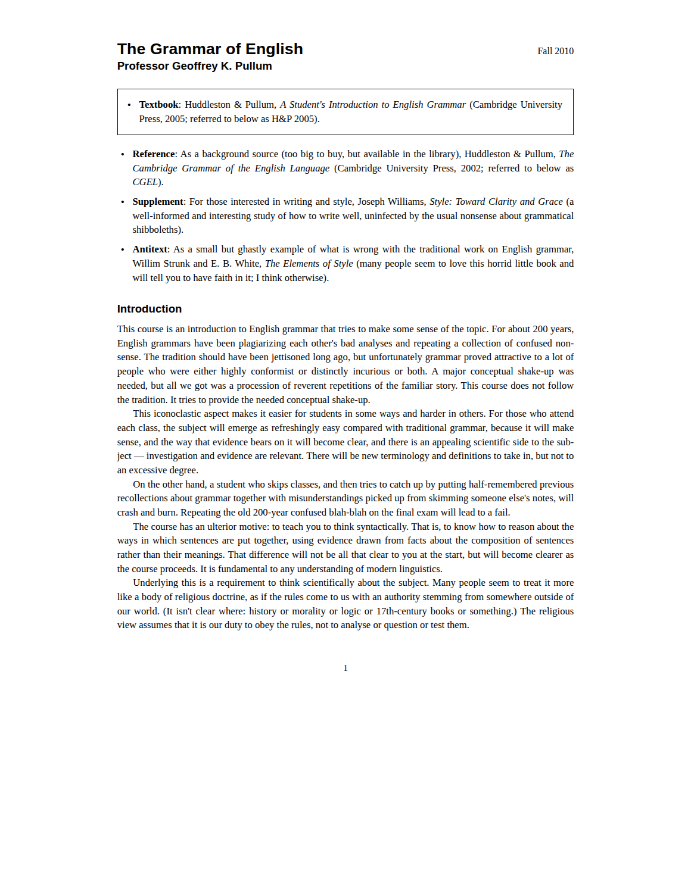The Grammar of English
Fall 2010
Professor Geoffrey K. Pullum
Textbook: Huddleston & Pullum, A Student's Introduction to English Grammar (Cambridge University Press, 2005; referred to below as H&P 2005).
Reference: As a background source (too big to buy, but available in the library), Huddleston & Pullum, The Cambridge Grammar of the English Language (Cambridge University Press, 2002; referred to below as CGEL).
Supplement: For those interested in writing and style, Joseph Williams, Style: Toward Clarity and Grace (a well-informed and interesting study of how to write well, uninfected by the usual nonsense about grammatical shibboleths).
Antitext: As a small but ghastly example of what is wrong with the traditional work on English grammar, Willim Strunk and E. B. White, The Elements of Style (many people seem to love this horrid little book and will tell you to have faith in it; I think otherwise).
Introduction
This course is an introduction to English grammar that tries to make some sense of the topic. For about 200 years, English grammars have been plagiarizing each other's bad analyses and repeating a collection of confused nonsense. The tradition should have been jettisoned long ago, but unfortunately grammar proved attractive to a lot of people who were either highly conformist or distinctly incurious or both. A major conceptual shake-up was needed, but all we got was a procession of reverent repetitions of the familiar story. This course does not follow the tradition. It tries to provide the needed conceptual shake-up.
This iconoclastic aspect makes it easier for students in some ways and harder in others. For those who attend each class, the subject will emerge as refreshingly easy compared with traditional grammar, because it will make sense, and the way that evidence bears on it will become clear, and there is an appealing scientific side to the subject — investigation and evidence are relevant. There will be new terminology and definitions to take in, but not to an excessive degree.
On the other hand, a student who skips classes, and then tries to catch up by putting half-remembered previous recollections about grammar together with misunderstandings picked up from skimming someone else's notes, will crash and burn. Repeating the old 200-year confused blah-blah on the final exam will lead to a fail.
The course has an ulterior motive: to teach you to think syntactically. That is, to know how to reason about the ways in which sentences are put together, using evidence drawn from facts about the composition of sentences rather than their meanings. That difference will not be all that clear to you at the start, but will become clearer as the course proceeds. It is fundamental to any understanding of modern linguistics.
Underlying this is a requirement to think scientifically about the subject. Many people seem to treat it more like a body of religious doctrine, as if the rules come to us with an authority stemming from somewhere outside of our world. (It isn't clear where: history or morality or logic or 17th-century books or something.) The religious view assumes that it is our duty to obey the rules, not to analyse or question or test them.
1